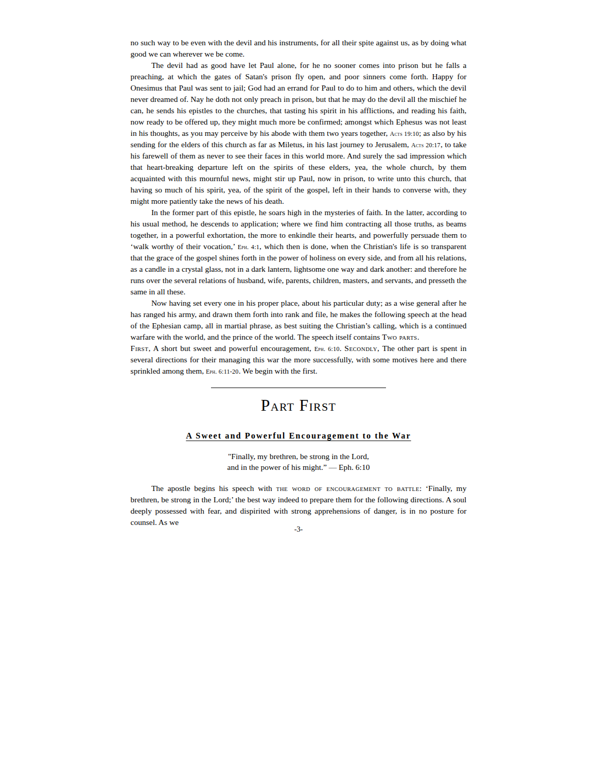no such way to be even with the devil and his instruments, for all their spite against us, as by doing what good we can wherever we be come.
The devil had as good have let Paul alone, for he no sooner comes into prison but he falls a preaching, at which the gates of Satan's prison fly open, and poor sinners come forth. Happy for Onesimus that Paul was sent to jail; God had an errand for Paul to do to him and others, which the devil never dreamed of. Nay he doth not only preach in prison, but that he may do the devil all the mischief he can, he sends his epistles to the churches, that tasting his spirit in his afflictions, and reading his faith, now ready to be offered up, they might much more be confirmed; amongst which Ephesus was not least in his thoughts, as you may perceive by his abode with them two years together, Acts 19:10; as also by his sending for the elders of this church as far as Miletus, in his last journey to Jerusalem, Acts 20:17, to take his farewell of them as never to see their faces in this world more. And surely the sad impression which that heart-breaking departure left on the spirits of these elders, yea, the whole church, by them acquainted with this mournful news, might stir up Paul, now in prison, to write unto this church, that having so much of his spirit, yea, of the spirit of the gospel, left in their hands to converse with, they might more patiently take the news of his death.
In the former part of this epistle, he soars high in the mysteries of faith. In the latter, according to his usual method, he descends to application; where we find him contracting all those truths, as beams together, in a powerful exhortation, the more to enkindle their hearts, and powerfully persuade them to ‘walk worthy of their vocation,’ Eph. 4:1, which then is done, when the Christian's life is so transparent that the grace of the gospel shines forth in the power of holiness on every side, and from all his relations, as a candle in a crystal glass, not in a dark lantern, lightsome one way and dark another: and therefore he runs over the several relations of husband, wife, parents, children, masters, and servants, and presseth the same in all these.
Now having set every one in his proper place, about his particular duty; as a wise general after he has ranged his army, and drawn them forth into rank and file, he makes the following speech at the head of the Ephesian camp, all in martial phrase, as best suiting the Christian’s calling, which is a continued warfare with the world, and the prince of the world. The speech itself contains Two parts.
First, A short but sweet and powerful encouragement, Eph. 6:10. Secondly, The other part is spent in several directions for their managing this war the more successfully, with some motives here and there sprinkled among them, Eph. 6:11-20. We begin with the first.
Part First
A Sweet and Powerful Encouragement to the War
"Finally, my brethren, be strong in the Lord,
and in the power of his might.” — Eph. 6:10
The apostle begins his speech with the word of encouragement to battle: ‘Finally, my brethren, be strong in the Lord;’ the best way indeed to prepare them for the following directions. A soul deeply possessed with fear, and dispirited with strong apprehensions of danger, is in no posture for counsel. As we
-3-